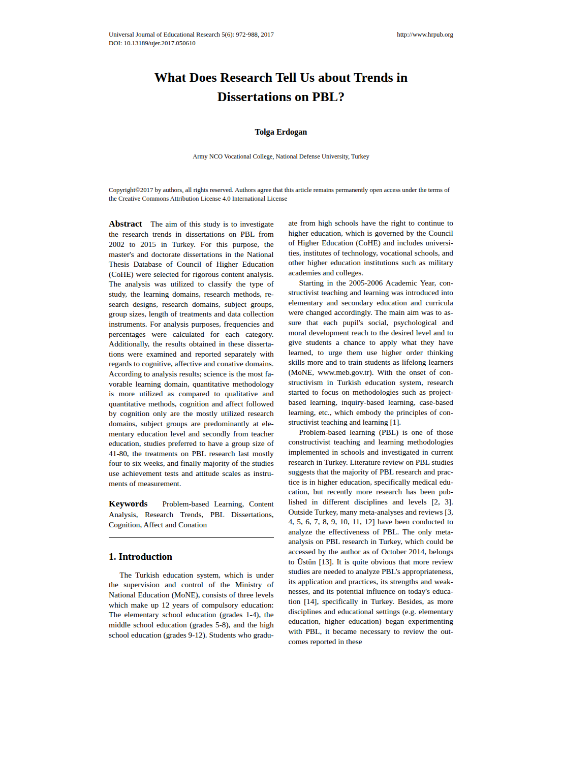Universal Journal of Educational Research 5(6): 972-988, 2017
DOI: 10.13189/ujer.2017.050610
http://www.hrpub.org
What Does Research Tell Us about Trends in
Dissertations on PBL?
Tolga Erdogan
Army NCO Vocational College, National Defense University, Turkey
Copyright©2017 by authors, all rights reserved. Authors agree that this article remains permanently open access under the terms of the Creative Commons Attribution License 4.0 International License
Abstract The aim of this study is to investigate the research trends in dissertations on PBL from 2002 to 2015 in Turkey. For this purpose, the master's and doctorate dissertations in the National Thesis Database of Council of Higher Education (CoHE) were selected for rigorous content analysis. The analysis was utilized to classify the type of study, the learning domains, research methods, research designs, research domains, subject groups, group sizes, length of treatments and data collection instruments. For analysis purposes, frequencies and percentages were calculated for each category. Additionally, the results obtained in these dissertations were examined and reported separately with regards to cognitive, affective and conative domains. According to analysis results; science is the most favorable learning domain, quantitative methodology is more utilized as compared to qualitative and quantitative methods, cognition and affect followed by cognition only are the mostly utilized research domains, subject groups are predominantly at elementary education level and secondly from teacher education, studies preferred to have a group size of 41-80, the treatments on PBL research last mostly four to six weeks, and finally majority of the studies use achievement tests and attitude scales as instruments of measurement.
Keywords Problem-based Learning, Content Analysis, Research Trends, PBL Dissertations, Cognition, Affect and Conation
1. Introduction
The Turkish education system, which is under the supervision and control of the Ministry of National Education (MoNE), consists of three levels which make up 12 years of compulsory education: The elementary school education (grades 1-4), the middle school education (grades 5-8), and the high school education (grades 9-12). Students who graduate from high schools have the right to continue to higher education, which is governed by the Council of Higher Education (CoHE) and includes universities, institutes of technology, vocational schools, and other higher education institutions such as military academies and colleges.
Starting in the 2005-2006 Academic Year, constructivist teaching and learning was introduced into elementary and secondary education and curricula were changed accordingly. The main aim was to assure that each pupil's social, psychological and moral development reach to the desired level and to give students a chance to apply what they have learned, to urge them use higher order thinking skills more and to train students as lifelong learners (MoNE, www.meb.gov.tr). With the onset of constructivism in Turkish education system, research started to focus on methodologies such as project-based learning, inquiry-based learning, case-based learning, etc., which embody the principles of constructivist teaching and learning [1].
Problem-based learning (PBL) is one of those constructivist teaching and learning methodologies implemented in schools and investigated in current research in Turkey. Literature review on PBL studies suggests that the majority of PBL research and practice is in higher education, specifically medical education, but recently more research has been published in different disciplines and levels [2, 3]. Outside Turkey, many meta-analyses and reviews [3, 4, 5, 6, 7, 8, 9, 10, 11, 12] have been conducted to analyze the effectiveness of PBL. The only meta-analysis on PBL research in Turkey, which could be accessed by the author as of October 2014, belongs to Üstün [13]. It is quite obvious that more review studies are needed to analyze PBL's appropriateness, its application and practices, its strengths and weaknesses, and its potential influence on today's education [14], specifically in Turkey. Besides, as more disciplines and educational settings (e.g. elementary education, higher education) began experimenting with PBL, it became necessary to review the outcomes reported in these